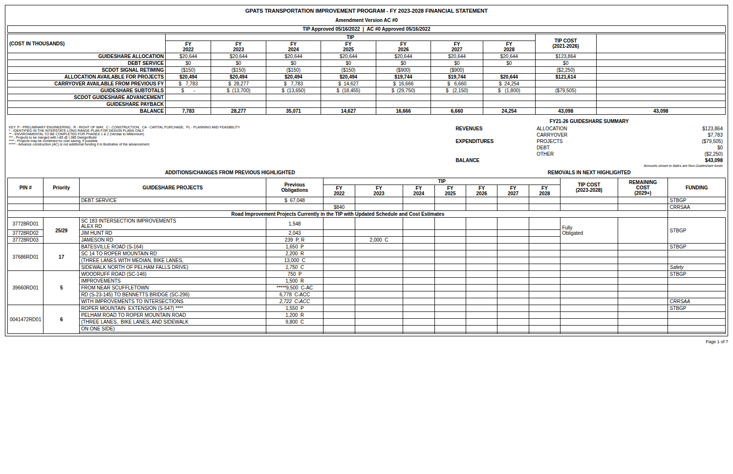| GPATS TRANSPORTATION IMPROVEMENT PROGRAM - FY 2023-2028 FINANCIAL STATEMENT |
| Amendment Version AC #0 |
| TIP Approved 05/16/2022 / AC #0 Approved 05/16/2022 |
| (COST IN THOUSANDS) | TIP | TIP COST (2021-2026) | |
| FY 2022 | FY 2023 | FY 2024 | FY 2025 | FY 2026 | FY 2027 | FY 2028 |
| GUIDESHARE ALLOCATION | $20,644 | $20,644 | $20,644 | $20,644 | $20,644 | $20,644 | $20,644 | $123,864 | |
| DEBT SERVICE | $0 | $0 | $0 | $0 | $0 | $0 | $0 | $0 | |
| SCDOT SIGNAL RETIMING | ($150) | ($150) | ($150) | ($150) | ($900) | ($900) | | ($2,250) | |
| ALLOCATION AVAILABLE FOR PROJECTS | $20,494 | $20,494 | $20,494 | $20,494 | $19,744 | $19,744 | $20,644 | $121,614 | |
| CARRYOVER AVAILABLE FROM PREVIOUS FY | $ 7,783 | $ 28,277 | $ 7,783 | $ 14,627 | $ 16,666 | $ 6,660 | $ 24,254 | | |
| GUIDESHARE SUBTOTALS | $ - | $ (13,700) | $ (13,650) | $ (18,455) | $ (29,750) | $ (2,150) | $ (1,800) | ($79,505) | |
| SCDOT GUIDESHARE ADVANCEMENT | | | | | | | | | |
| GUIDESHARE PAYBACK | | | | | | | | | |
| BALANCE | 7,783 | 28,277 | 35,071 | 14,627 | 16,666 | 6,660 | 24,254 | 43,098 | 43,098 |
| | / FY21-26 GUIDESHARE SUMMARY / |
| KEY: P - PRELIMINARY ENGINEERING, R - RIGHT OF WAY, C - CONSTRUCTION, CA - CAPITAL PURCHASE, PL - PLANNING AND FEASIBILITY * - IDENTIFIED IN THE INTERSTATE LONG RANGE PLAN FOR DESIGN PLANS ONLY ** - ENVIRONMENTAL TO BE COMPLETED FOR PHASES 1 & 2 (Verdae to Millennium) *** - Projects to be merged with I-85 @ I-385 Design/Build **** - Projects may be combined for cost saving, if possible. ***** - Advance construction (AC) is not additional funding it is illustrative of the advancement | / REVENUES / ALLOCATION / $123,864 / / / CARRYOVER / $7,783 / / EXPENDITURES / PROJECTS / ($79,505) / / / DEBT / $0 / / / OTHER / ($2,250) / / BALANCE / / $43,098 / / Amounts shown in Italics are Non-Guideshare funds / |
| ADDITIONS/CHANGES FROM PREVIOUS HIGHLIGHTED | REMOVALS IN NEXT HIGHLIGHTED |
| PIN # | Priority | GUIDESHARE PROJECTS | Previous Obligations | TIP | TIP COST (2023-2028) | REMAINING COST (2029+) | FUNDING |
| FY 2022 | FY 2023 | FY 2024 | FY 2025 | FY 2026 | FY 2027 | FY 2028 |
| | | DEBT SERVICE | $ 67,048 | | | | | | | | | | STBGP |
| | | | | $840 | | | | | | | | | CRRSAA |
| Road Improvement Projects Currently in the TIP with Updated Schedule and Cost Estimates |
| 37728RD01 | 25/29 | SC 183 INTERSECTION IMPROVEMENTS ALEX RD | 1,548 | | | | | | | | Fully Obligated | | STBGP |
| 37728RD02 | JIM HUNT RD | 2,043 | | | | | | | |
| 37728RD03 | JAMESON RD | 239 P, R | | 2,000 C | | | | | |
| 37686RD01 | 17 | BATESVILLE ROAD (S-164) | 1,650 P | | | | | | | | | | STBGP |
| SC 14 TO ROPER MOUNTAIN RD | 2,200 R | | | | | | | | | | |
| (THREE LANES WITH MEDIAN, BIKE LANES, | 13,000 C | | | | | | | | | | |
| SIDEWALK NORTH OF PELHAM FALLS DRIVE) | 1,750 C | | | | | | | | | | Safety |
| 39660RD01 | 5 | WOODRUFF ROAD (SC-146) | 750 P | | | | | | | | | | STBGP |
| IMPROVEMENTS | 1,500 R | | | | | | | | | | |
| FROM NEAR SCUFFLETOWN | *****9,500 C-AC | | | | | | | | | | |
| RD (S-23-145) TO BENNETTS BRIDGE (SC-296) | 6,778 C-ACC | | | | | | | | | | |
| WITH IMPROVEMENTS TO INTERSECTIONS | 2,722 C-ACC | | | | | | | | | | CRRSAA |
| 0041472RD01 | 6 | ROPER MOUNTAIN EXTENSION (S-547) **** | 1,550 P | | | | | | | | | | STBGP |
| PELHAM ROAD TO ROPER MOUNTAIN ROAD | 1,200 R | | | | | | | | | | |
| (THREE LANES, BIKE LANES, AND SIDEWALK | 9,800 C | | | | | | | | | | |
| ON ONE SIDE) | | | | | | | | | | | |
Page 1 of 7